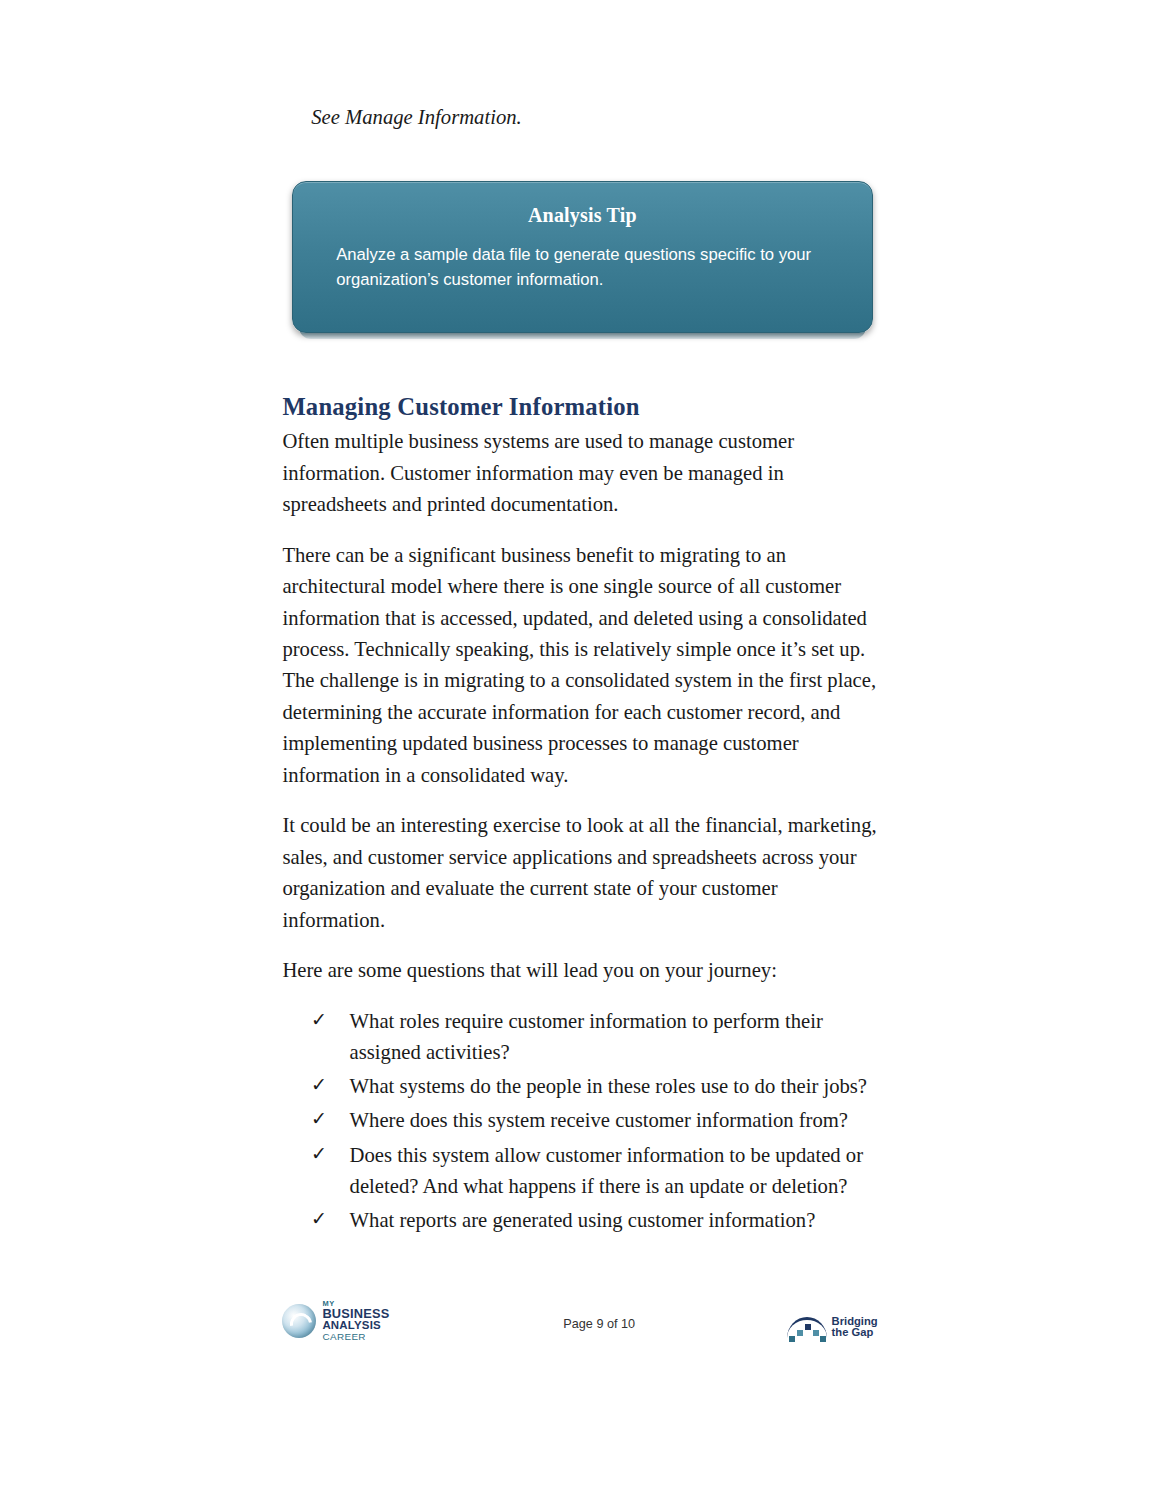See Manage Information.
Analysis Tip
Analyze a sample data file to generate questions specific to your organization’s customer information.
Managing Customer Information
Often multiple business systems are used to manage customer information. Customer information may even be managed in spreadsheets and printed documentation.
There can be a significant business benefit to migrating to an architectural model where there is one single source of all customer information that is accessed, updated, and deleted using a consolidated process. Technically speaking, this is relatively simple once it’s set up. The challenge is in migrating to a consolidated system in the first place, determining the accurate information for each customer record, and implementing updated business processes to manage customer information in a consolidated way.
It could be an interesting exercise to look at all the financial, marketing, sales, and customer service applications and spreadsheets across your organization and evaluate the current state of your customer information.
Here are some questions that will lead you on your journey:
What roles require customer information to perform their assigned activities?
What systems do the people in these roles use to do their jobs?
Where does this system receive customer information from?
Does this system allow customer information to be updated or deleted? And what happens if there is an update or deletion?
What reports are generated using customer information?
MY
BUSINESS
ANALYSIS
CAREER
Page 9 of 10
Bridging
the Gap